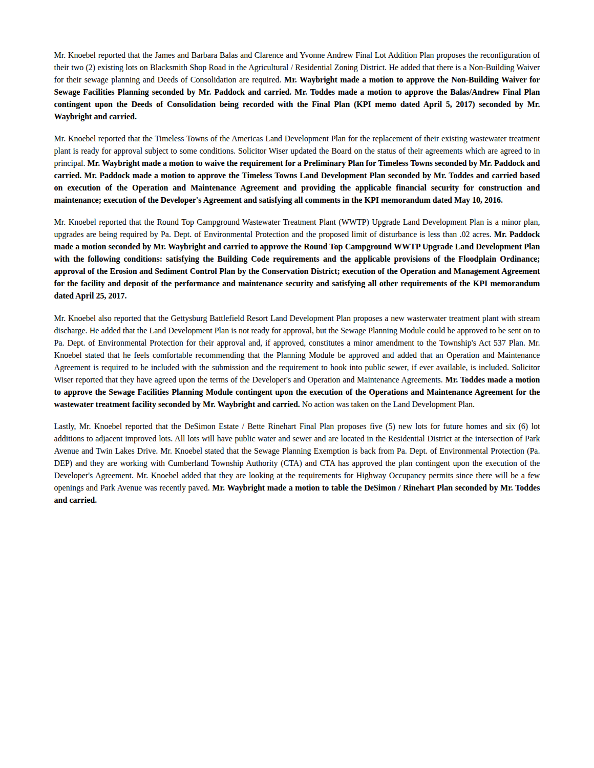Mr. Knoebel reported that the James and Barbara Balas and Clarence and Yvonne Andrew Final Lot Addition Plan proposes the reconfiguration of their two (2) existing lots on Blacksmith Shop Road in the Agricultural / Residential Zoning District. He added that there is a Non-Building Waiver for their sewage planning and Deeds of Consolidation are required. Mr. Waybright made a motion to approve the Non-Building Waiver for Sewage Facilities Planning seconded by Mr. Paddock and carried. Mr. Toddes made a motion to approve the Balas/Andrew Final Plan contingent upon the Deeds of Consolidation being recorded with the Final Plan (KPI memo dated April 5, 2017) seconded by Mr. Waybright and carried.
Mr. Knoebel reported that the Timeless Towns of the Americas Land Development Plan for the replacement of their existing wastewater treatment plant is ready for approval subject to some conditions. Solicitor Wiser updated the Board on the status of their agreements which are agreed to in principal. Mr. Waybright made a motion to waive the requirement for a Preliminary Plan for Timeless Towns seconded by Mr. Paddock and carried. Mr. Paddock made a motion to approve the Timeless Towns Land Development Plan seconded by Mr. Toddes and carried based on execution of the Operation and Maintenance Agreement and providing the applicable financial security for construction and maintenance; execution of the Developer's Agreement and satisfying all comments in the KPI memorandum dated May 10, 2016.
Mr. Knoebel reported that the Round Top Campground Wastewater Treatment Plant (WWTP) Upgrade Land Development Plan is a minor plan, upgrades are being required by Pa. Dept. of Environmental Protection and the proposed limit of disturbance is less than .02 acres. Mr. Paddock made a motion seconded by Mr. Waybright and carried to approve the Round Top Campground WWTP Upgrade Land Development Plan with the following conditions: satisfying the Building Code requirements and the applicable provisions of the Floodplain Ordinance; approval of the Erosion and Sediment Control Plan by the Conservation District; execution of the Operation and Management Agreement for the facility and deposit of the performance and maintenance security and satisfying all other requirements of the KPI memorandum dated April 25, 2017.
Mr. Knoebel also reported that the Gettysburg Battlefield Resort Land Development Plan proposes a new wasterwater treatment plant with stream discharge. He added that the Land Development Plan is not ready for approval, but the Sewage Planning Module could be approved to be sent on to Pa. Dept. of Environmental Protection for their approval and, if approved, constitutes a minor amendment to the Township's Act 537 Plan. Mr. Knoebel stated that he feels comfortable recommending that the Planning Module be approved and added that an Operation and Maintenance Agreement is required to be included with the submission and the requirement to hook into public sewer, if ever available, is included. Solicitor Wiser reported that they have agreed upon the terms of the Developer's and Operation and Maintenance Agreements. Mr. Toddes made a motion to approve the Sewage Facilities Planning Module contingent upon the execution of the Operations and Maintenance Agreement for the wastewater treatment facility seconded by Mr. Waybright and carried. No action was taken on the Land Development Plan.
Lastly, Mr. Knoebel reported that the DeSimon Estate / Bette Rinehart Final Plan proposes five (5) new lots for future homes and six (6) lot additions to adjacent improved lots. All lots will have public water and sewer and are located in the Residential District at the intersection of Park Avenue and Twin Lakes Drive. Mr. Knoebel stated that the Sewage Planning Exemption is back from Pa. Dept. of Environmental Protection (Pa. DEP) and they are working with Cumberland Township Authority (CTA) and CTA has approved the plan contingent upon the execution of the Developer's Agreement. Mr. Knoebel added that they are looking at the requirements for Highway Occupancy permits since there will be a few openings and Park Avenue was recently paved. Mr. Waybright made a motion to table the DeSimon / Rinehart Plan seconded by Mr. Toddes and carried.